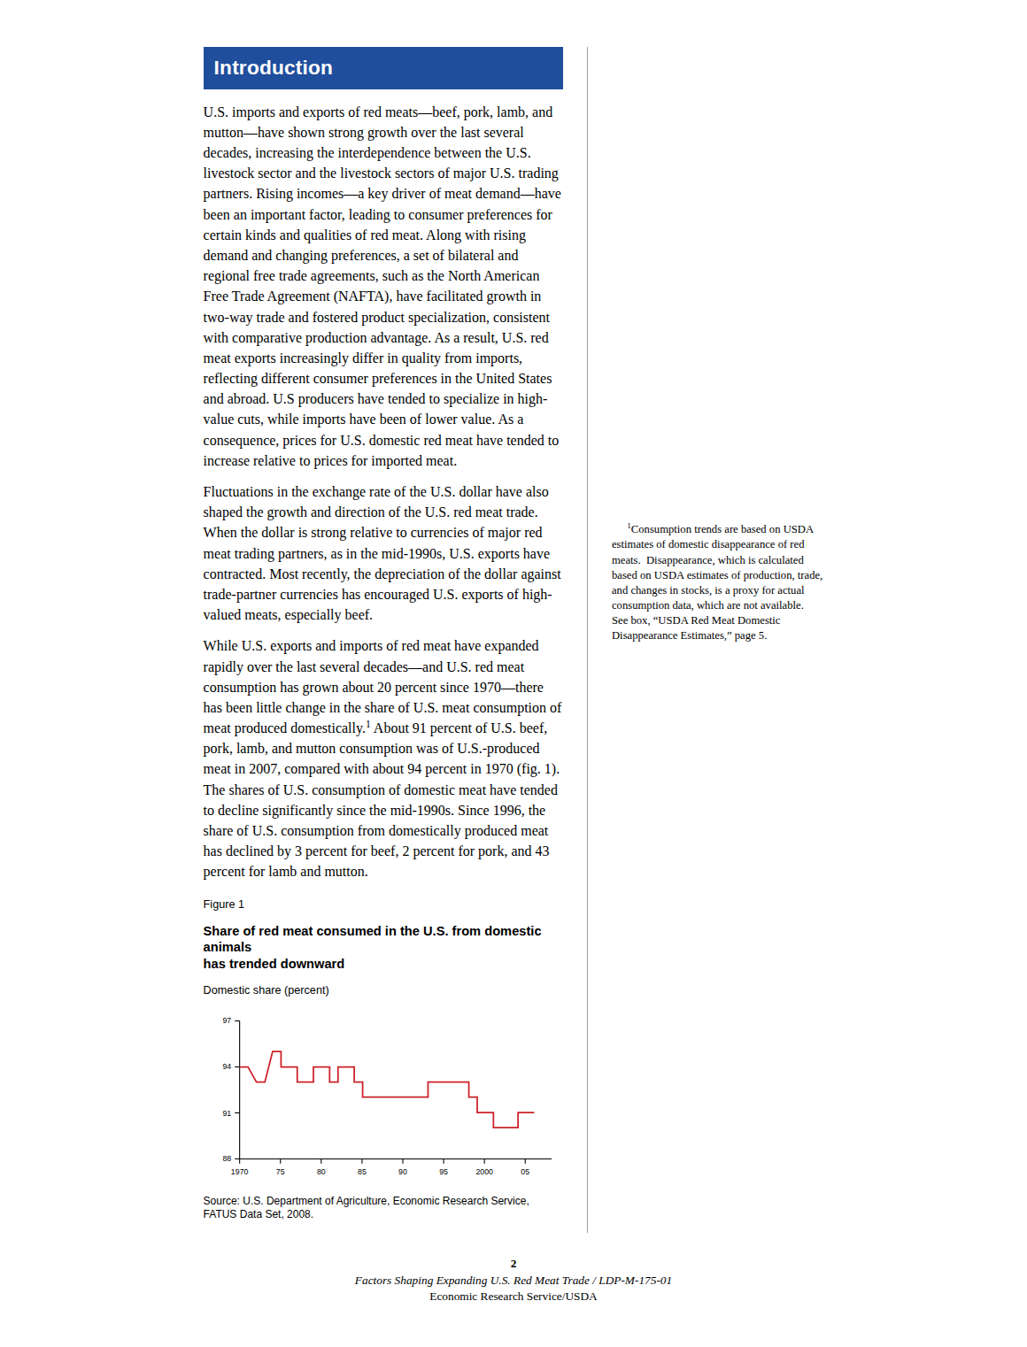Introduction
U.S. imports and exports of red meats—beef, pork, lamb, and mutton—have shown strong growth over the last several decades, increasing the interdependence between the U.S. livestock sector and the livestock sectors of major U.S. trading partners. Rising incomes—a key driver of meat demand—have been an important factor, leading to consumer preferences for certain kinds and qualities of red meat. Along with rising demand and changing preferences, a set of bilateral and regional free trade agreements, such as the North American Free Trade Agreement (NAFTA), have facilitated growth in two-way trade and fostered product specialization, consistent with comparative production advantage. As a result, U.S. red meat exports increasingly differ in quality from imports, reflecting different consumer preferences in the United States and abroad. U.S producers have tended to specialize in high-value cuts, while imports have been of lower value. As a consequence, prices for U.S. domestic red meat have tended to increase relative to prices for imported meat.
Fluctuations in the exchange rate of the U.S. dollar have also shaped the growth and direction of the U.S. red meat trade. When the dollar is strong relative to currencies of major red meat trading partners, as in the mid-1990s, U.S. exports have contracted. Most recently, the depreciation of the dollar against trade-partner currencies has encouraged U.S. exports of high-valued meats, especially beef.
While U.S. exports and imports of red meat have expanded rapidly over the last several decades—and U.S. red meat consumption has grown about 20 percent since 1970—there has been little change in the share of U.S. meat consumption of meat produced domestically.1 About 91 percent of U.S. beef, pork, lamb, and mutton consumption was of U.S.-produced meat in 2007, compared with about 94 percent in 1970 (fig. 1). The shares of U.S. consumption of domestic meat have tended to decline significantly since the mid-1990s. Since 1996, the share of U.S. consumption from domestically produced meat has declined by 3 percent for beef, 2 percent for pork, and 43 percent for lamb and mutton.
Figure 1
Share of red meat consumed in the U.S. from domestic animals
has trended downward
Domestic share (percent)
97 94 91 88 1970 75 80 85 90 95 2000 05
Source: U.S. Department of Agriculture, Economic Research Service, FATUS Data Set, 2008.
1Consumption trends are based on USDA estimates of domestic disappearance of red meats. Disappearance, which is calculated based on USDA estimates of production, trade, and changes in stocks, is a proxy for actual consumption data, which are not available. See box, “USDA Red Meat Domestic Disappearance Estimates,” page 5.
2
Factors Shaping Expanding U.S. Red Meat Trade / LDP-M-175-01
Economic Research Service/USDA